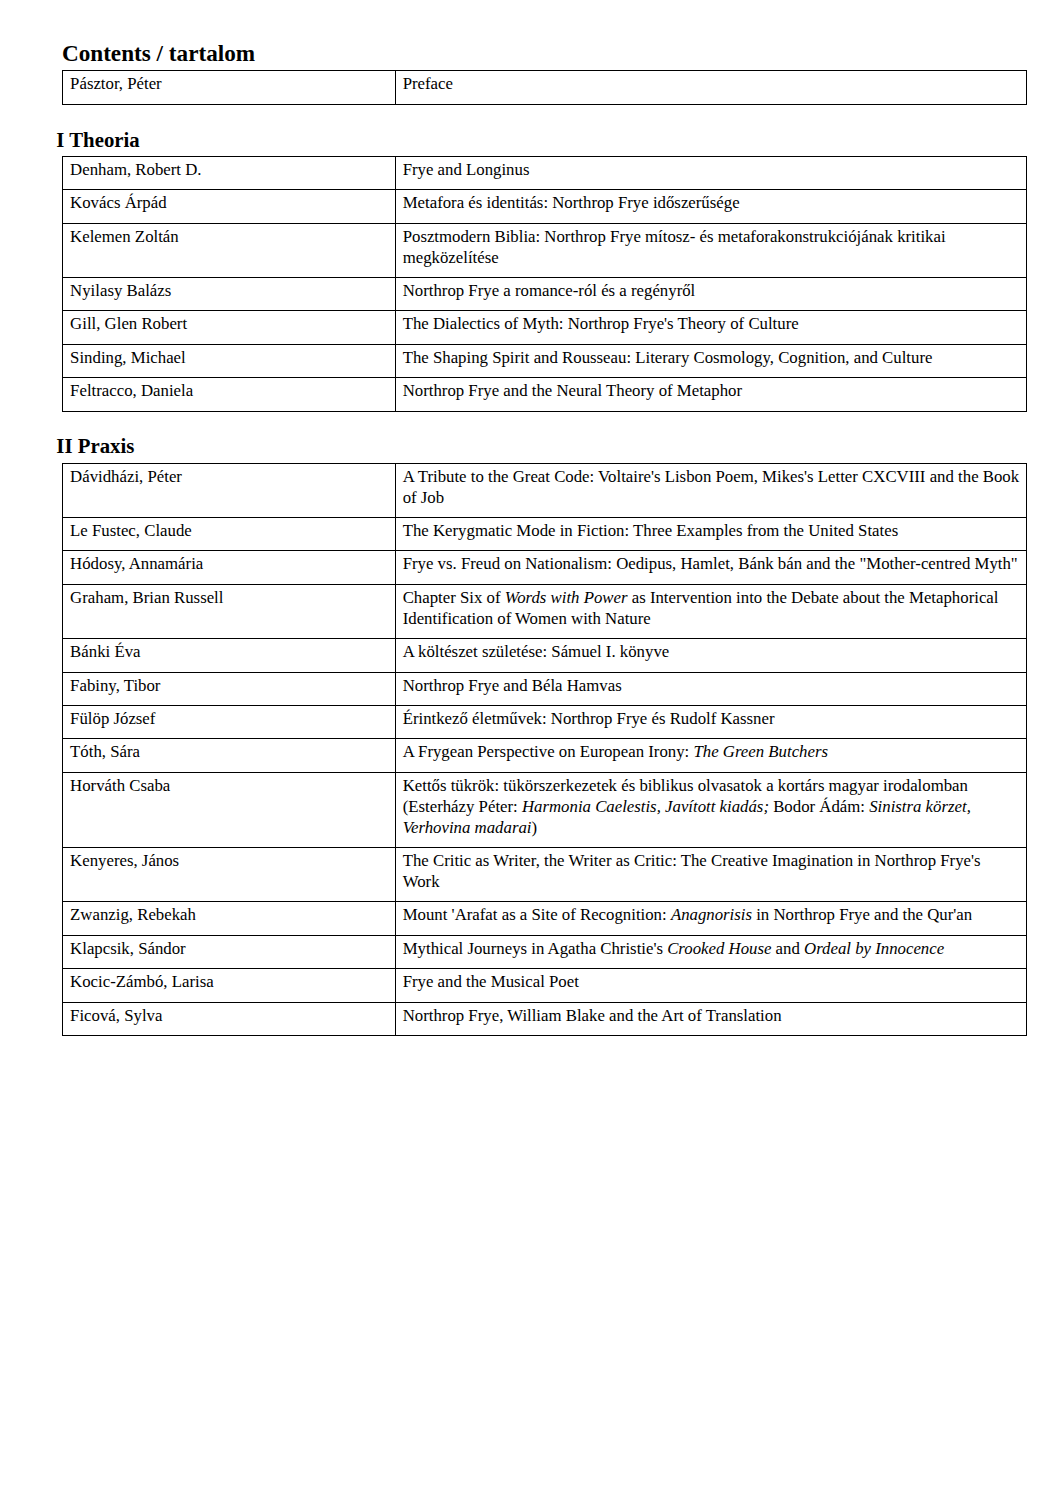Contents / tartalom
| Pásztor, Péter | Preface |
I Theoria
| Denham, Robert D. | Frye and Longinus |
| Kovács Árpád | Metafora és identitás: Northrop Frye időszerűsége |
| Kelemen Zoltán | Posztmodern Biblia: Northrop Frye mítosz- és metaforakonstrukciójának kritikai megközelítése |
| Nyilasy Balázs | Northrop Frye a romance-ról és a regényről |
| Gill, Glen Robert | The Dialectics of Myth: Northrop Frye's Theory of Culture |
| Sinding, Michael | The Shaping Spirit and Rousseau: Literary Cosmology, Cognition, and Culture |
| Feltracco, Daniela | Northrop Frye and the Neural Theory of Metaphor |
II Praxis
| Dávidházi, Péter | A Tribute to the Great Code: Voltaire's Lisbon Poem, Mikes's Letter CXCVIII and the Book of Job |
| Le Fustec, Claude | The Kerygmatic Mode in Fiction: Three Examples from the United States |
| Hódosy, Annamária | Frye vs. Freud on Nationalism: Oedipus, Hamlet, Bánk bán and the "Mother-centred Myth" |
| Graham, Brian Russell | Chapter Six of Words with Power as Intervention into the Debate about the Metaphorical Identification of Women with Nature |
| Bánki Éva | A költészet születése: Sámuel I. könyve |
| Fabiny, Tibor | Northrop Frye and Béla Hamvas |
| Fülöp József | Érintkező életművek: Northrop Frye és Rudolf Kassner |
| Tóth, Sára | A Frygean Perspective on European Irony: The Green Butchers |
| Horváth Csaba | Kettős tükrök: tükörszerkezetek és biblikus olvasatok a kortárs magyar irodalomban (Esterházy Péter: Harmonia Caelestis, Javított kiadás; Bodor Ádám: Sinistra körzet, Verhovina madarai ) |
| Kenyeres, János | The Critic as Writer, the Writer as Critic: The Creative Imagination in Northrop Frye's Work |
| Zwanzig, Rebekah | Mount 'Arafat as a Site of Recognition: Anagnorisis in Northrop Frye and the Qur'an |
| Klapcsik, Sándor | Mythical Journeys in Agatha Christie's Crooked House and Ordeal by Innocence |
| Kocic-Zámbó, Larisa | Frye and the Musical Poet |
| Ficová, Sylva | Northrop Frye, William Blake and the Art of Translation |